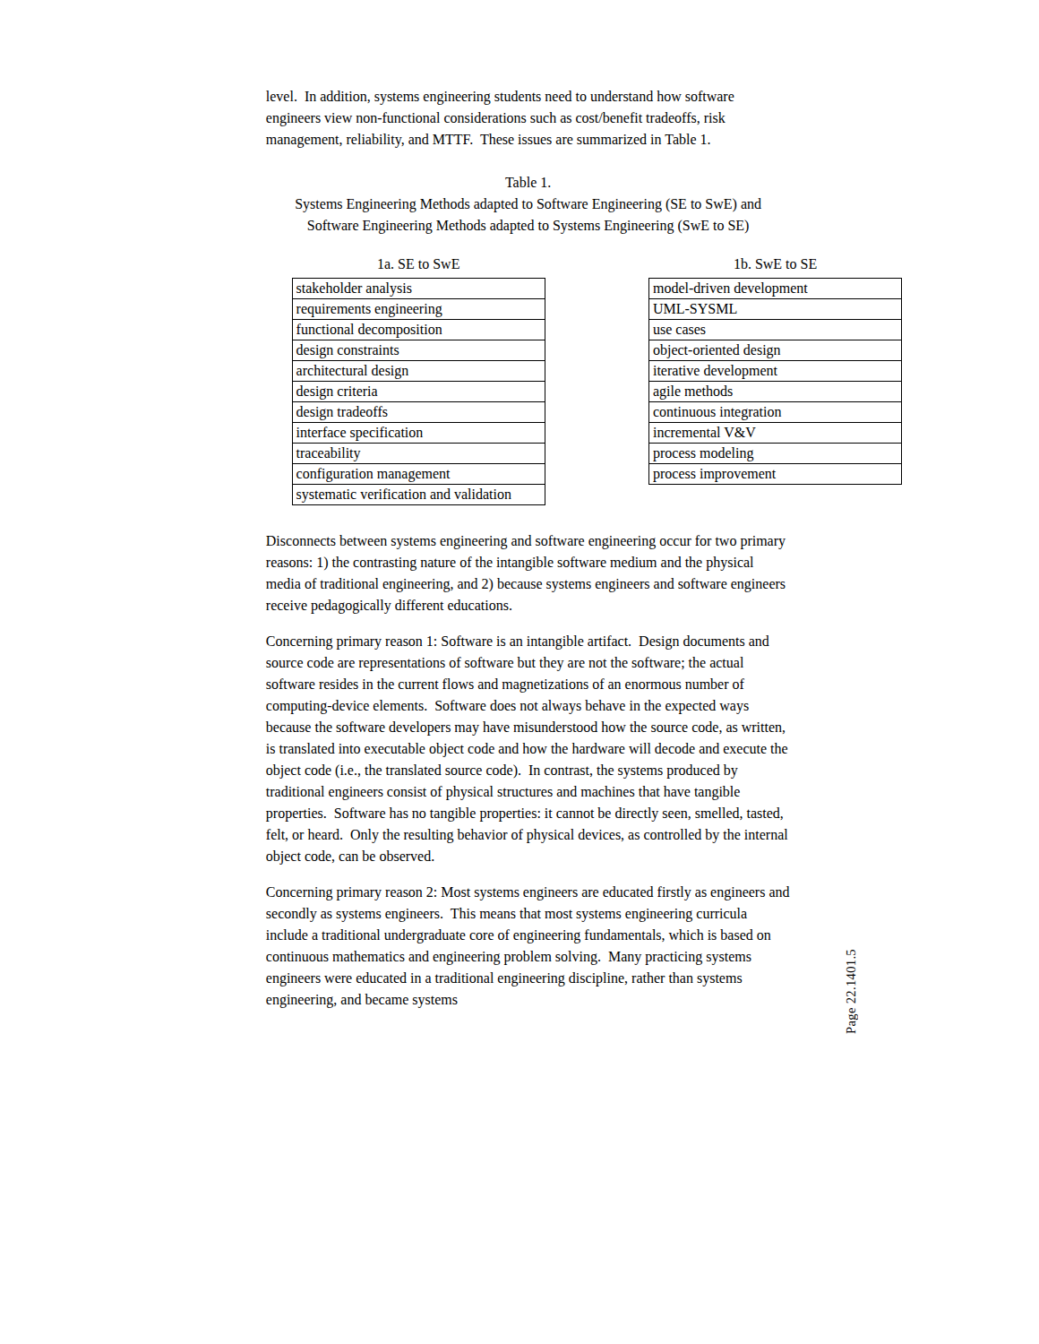level. In addition, systems engineering students need to understand how software engineers view non-functional considerations such as cost/benefit tradeoffs, risk management, reliability, and MTTF. These issues are summarized in Table 1.
Table 1. Systems Engineering Methods adapted to Software Engineering (SE to SwE) and Software Engineering Methods adapted to Systems Engineering (SwE to SE)
1a. SE to SwE
| stakeholder analysis |
| requirements engineering |
| functional decomposition |
| design constraints |
| architectural design |
| design criteria |
| design tradeoffs |
| interface specification |
| traceability |
| configuration management |
| systematic verification and validation |
1b. SwE to SE
| model-driven development |
| UML-SYSML |
| use cases |
| object-oriented design |
| iterative development |
| agile methods |
| continuous integration |
| incremental V&V |
| process modeling |
| process improvement |
Disconnects between systems engineering and software engineering occur for two primary reasons: 1) the contrasting nature of the intangible software medium and the physical media of traditional engineering, and 2) because systems engineers and software engineers receive pedagogically different educations.
Concerning primary reason 1: Software is an intangible artifact. Design documents and source code are representations of software but they are not the software; the actual software resides in the current flows and magnetizations of an enormous number of computing-device elements. Software does not always behave in the expected ways because the software developers may have misunderstood how the source code, as written, is translated into executable object code and how the hardware will decode and execute the object code (i.e., the translated source code). In contrast, the systems produced by traditional engineers consist of physical structures and machines that have tangible properties. Software has no tangible properties: it cannot be directly seen, smelled, tasted, felt, or heard. Only the resulting behavior of physical devices, as controlled by the internal object code, can be observed.
Concerning primary reason 2: Most systems engineers are educated firstly as engineers and secondly as systems engineers. This means that most systems engineering curricula include a traditional undergraduate core of engineering fundamentals, which is based on continuous mathematics and engineering problem solving. Many practicing systems engineers were educated in a traditional engineering discipline, rather than systems engineering, and became systems
Page 22.1401.5